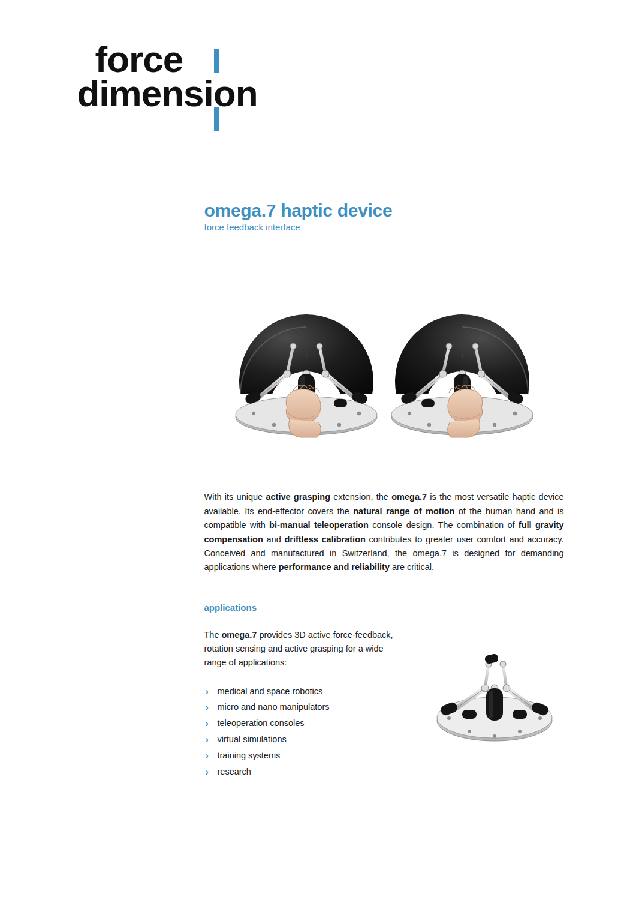force
dimension
omega.7 haptic device
force feedback interface
With its unique active grasping extension, the omega.7 is the most versatile haptic device available. Its end-effector covers the natural range of motion of the human hand and is compatible with bi-manual teleoperation console design. The combination of full gravity compensation and driftless calibration contributes to greater user comfort and accuracy. Conceived and manufactured in Switzerland, the omega.7 is designed for demanding applications where performance and reliability are critical.
applications
The omega.7 provides 3D active force-feedback, rotation sensing and active grasping for a wide range of applications:
medical and space robotics
micro and nano manipulators
teleoperation consoles
virtual simulations
training systems
research